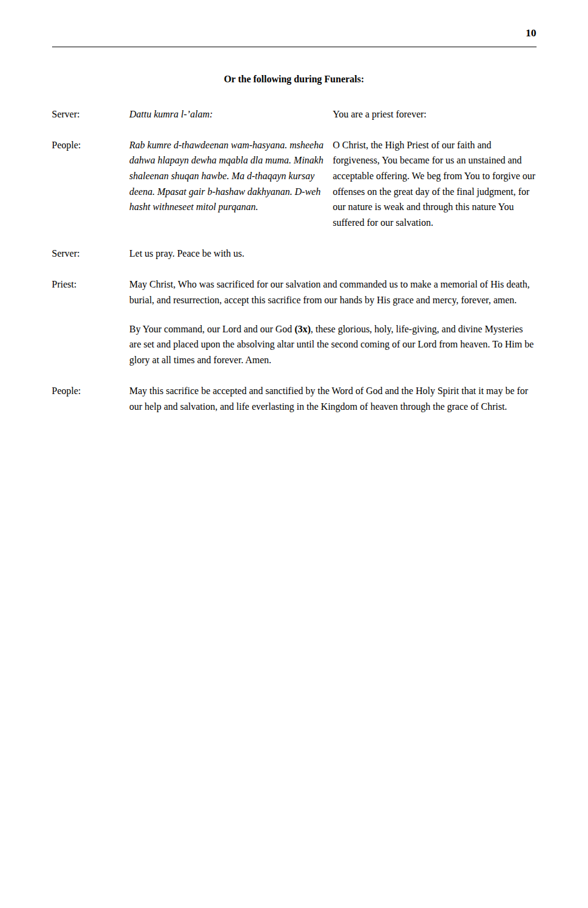10
Or the following during Funerals:
| Server: | Dattu kumra l-’alam: | You are a priest forever: |
| People: | Rab kumre d-thawdeenan wam-hasyana. msheeha dahwa hlapayn dewha mqabla dla muma. Minakh shaleenan shuqan hawbe. Ma d-thaqayn kursay deena. Mpasat gair b-hashaw dakhyanan. D-weh hasht withneseet mitol purqanan. | O Christ, the High Priest of our faith and forgiveness, You became for us an unstained and acceptable offering. We beg from You to forgive our offenses on the great day of the final judgment, for our nature is weak and through this nature You suffered for our salvation. |
| Server: | Let us pray. Peace be with us. |
| Priest: | May Christ, Who was sacrificed for our salvation and commanded us to make a memorial of His death, burial, and resurrection, accept this sacrifice from our hands by His grace and mercy, forever, amen. By Your command, our Lord and our God (3x) , these glorious, holy, life-giving, and divine Mysteries are set and placed upon the absolving altar until the second coming of our Lord from heaven. To Him be glory at all times and forever. Amen. |
| People: | May this sacrifice be accepted and sanctified by the Word of God and the Holy Spirit that it may be for our help and salvation, and life everlasting in the Kingdom of heaven through the grace of Christ. |